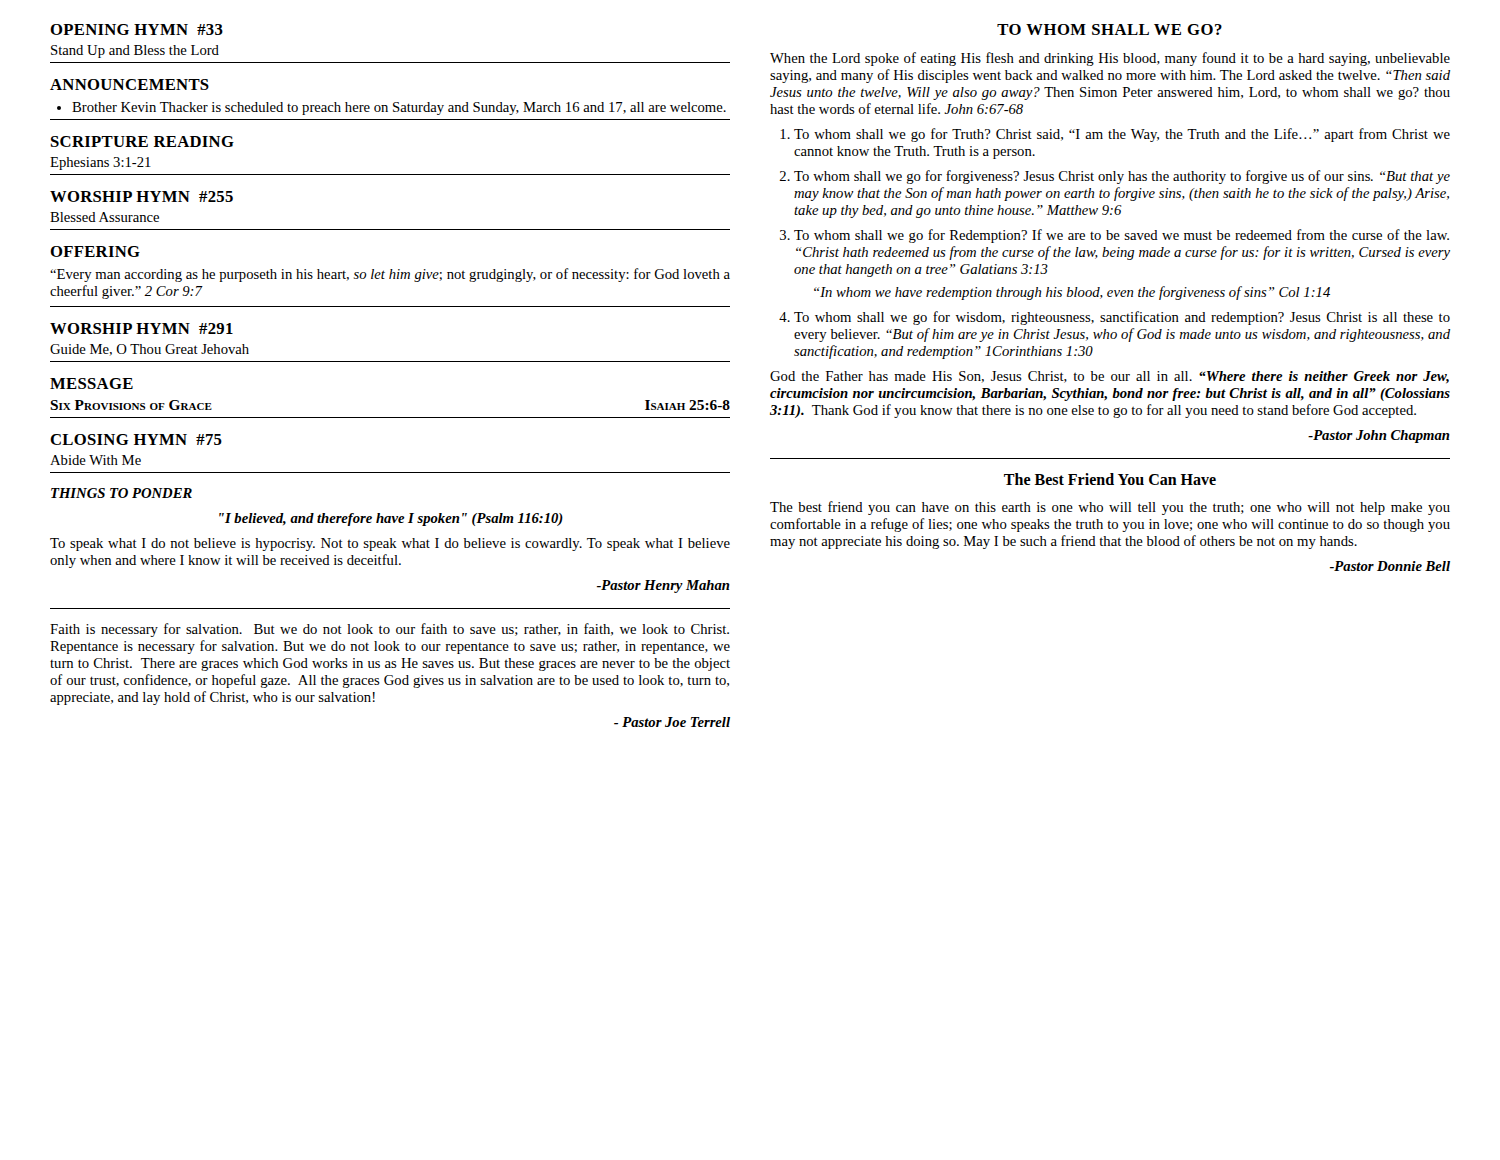OPENING HYMN #33
Stand Up and Bless the Lord
ANNOUNCEMENTS
Brother Kevin Thacker is scheduled to preach here on Saturday and Sunday, March 16 and 17, all are welcome.
SCRIPTURE READING
Ephesians 3:1-21
WORSHIP HYMN #255
Blessed Assurance
OFFERING
“Every man according as he purposeth in his heart, so let him give; not grudgingly, or of necessity: for God loveth a cheerful giver.” 2 Cor 9:7
WORSHIP HYMN #291
Guide Me, O Thou Great Jehovah
MESSAGE
Six Provisions of Grace Isaiah 25:6-8
CLOSING HYMN #75
Abide With Me
THINGS TO PONDER
"I believed, and therefore have I spoken" (Psalm 116:10)
To speak what I do not believe is hypocrisy. Not to speak what I do believe is cowardly. To speak what I believe only when and where I know it will be received is deceitful.
-Pastor Henry Mahan
Faith is necessary for salvation. But we do not look to our faith to save us; rather, in faith, we look to Christ. Repentance is necessary for salvation. But we do not look to our repentance to save us; rather, in repentance, we turn to Christ. There are graces which God works in us as He saves us. But these graces are never to be the object of our trust, confidence, or hopeful gaze. All the graces God gives us in salvation are to be used to look to, turn to, appreciate, and lay hold of Christ, who is our salvation!
- Pastor Joe Terrell
TO WHOM SHALL WE GO?
When the Lord spoke of eating His flesh and drinking His blood, many found it to be a hard saying, unbelievable saying, and many of His disciples went back and walked no more with him. The Lord asked the twelve. “Then said Jesus unto the twelve, Will ye also go away? Then Simon Peter answered him, Lord, to whom shall we go? thou hast the words of eternal life. John 6:67-68
To whom shall we go for Truth? Christ said, “I am the Way, the Truth and the Life…” apart from Christ we cannot know the Truth. Truth is a person.
To whom shall we go for forgiveness? Jesus Christ only has the authority to forgive us of our sins. “But that ye may know that the Son of man hath power on earth to forgive sins, (then saith he to the sick of the palsy,) Arise, take up thy bed, and go unto thine house.” Matthew 9:6
To whom shall we go for Redemption? If we are to be saved we must be redeemed from the curse of the law. “Christ hath redeemed us from the curse of the law, being made a curse for us: for it is written, Cursed is every one that hangeth on a tree” Galatians 3:13
“In whom we have redemption through his blood, even the forgiveness of sins” Col 1:14
To whom shall we go for wisdom, righteousness, sanctification and redemption? Jesus Christ is all these to every believer. “But of him are ye in Christ Jesus, who of God is made unto us wisdom, and righteousness, and sanctification, and redemption” 1Corinthians 1:30
God the Father has made His Son, Jesus Christ, to be our all in all. “Where there is neither Greek nor Jew, circumcision nor uncircumcision, Barbarian, Scythian, bond nor free: but Christ is all, and in all” (Colossians 3:11). Thank God if you know that there is no one else to go to for all you need to stand before God accepted.
-Pastor John Chapman
The Best Friend You Can Have
The best friend you can have on this earth is one who will tell you the truth; one who will not help make you comfortable in a refuge of lies; one who speaks the truth to you in love; one who will continue to do so though you may not appreciate his doing so. May I be such a friend that the blood of others be not on my hands.
-Pastor Donnie Bell